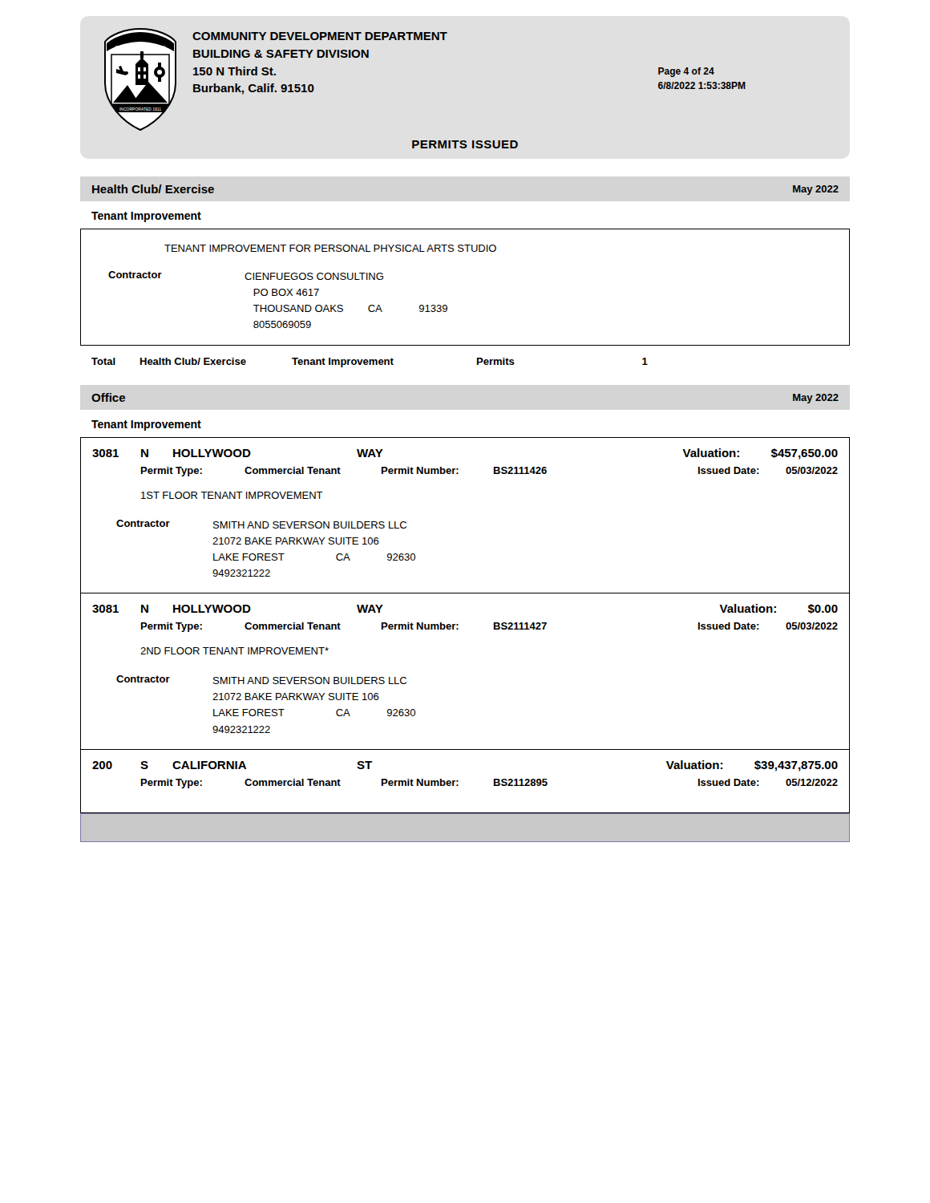CITY OF BURBANK INCORPORATED 1911
COMMUNITY DEVELOPMENT DEPARTMENT
BUILDING & SAFETY DIVISION
150 N Third St.
Burbank, Calif. 91510
Page 4 of 24
6/8/2022 1:53:38PM
PERMITS ISSUED
Health Club/ Exercise May 2022
Tenant Improvement
TENANT IMPROVEMENT FOR PERSONAL PHYSICAL ARTS STUDIO
Contractor
CIENFUEGOS CONSULTING
PO BOX 4617
THOUSAND OAKS CA 91339
8055069059
Total Health Club/ Exercise Tenant Improvement Permits 1
Office May 2022
Tenant Improvement
3081 N HOLLYWOOD WAY Valuation: $457,650.00
Permit Type: Commercial Tenant Permit Number: BS2111426 Issued Date: 05/03/2022
1ST FLOOR TENANT IMPROVEMENT
Contractor
SMITH AND SEVERSON BUILDERS LLC
21072 BAKE PARKWAY SUITE 106
LAKE FOREST CA 92630
9492321222
3081 N HOLLYWOOD WAY Valuation: $0.00
Permit Type: Commercial Tenant Permit Number: BS2111427 Issued Date: 05/03/2022
2ND FLOOR TENANT IMPROVEMENT*
Contractor
SMITH AND SEVERSON BUILDERS LLC
21072 BAKE PARKWAY SUITE 106
LAKE FOREST CA 92630
9492321222
200 S CALIFORNIA ST Valuation: $39,437,875.00
Permit Type: Commercial Tenant Permit Number: BS2112895 Issued Date: 05/12/2022